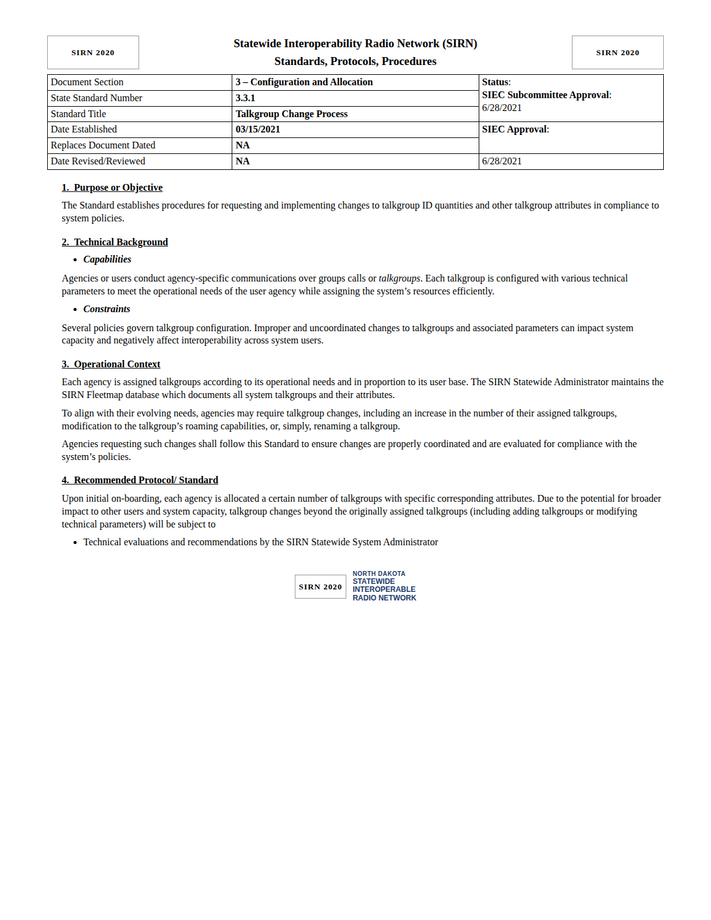SIRN 2020
Statewide Interoperability Radio Network (SIRN)
Standards, Protocols, Procedures
SIRN 2020
| Document Section | 3 – Configuration and Allocation | Status : SIEC Subcommittee Approval : 6/28/2021 |
| State Standard Number | 3.3.1 |
| Standard Title | Talkgroup Change Process |
| Date Established | 03/15/2021 | SIEC Approval : |
| Replaces Document Dated | NA |
| Date Revised/Reviewed | NA | 6/28/2021 |
1. Purpose or Objective
The Standard establishes procedures for requesting and implementing changes to talkgroup ID quantities and other talkgroup attributes in compliance to system policies.
2. Technical Background
Capabilities
Agencies or users conduct agency-specific communications over groups calls or talkgroups. Each talkgroup is configured with various technical parameters to meet the operational needs of the user agency while assigning the system’s resources efficiently.
Constraints
Several policies govern talkgroup configuration. Improper and uncoordinated changes to talkgroups and associated parameters can impact system capacity and negatively affect interoperability across system users.
3. Operational Context
Each agency is assigned talkgroups according to its operational needs and in proportion to its user base. The SIRN Statewide Administrator maintains the SIRN Fleetmap database which documents all system talkgroups and their attributes.
To align with their evolving needs, agencies may require talkgroup changes, including an increase in the number of their assigned talkgroups, modification to the talkgroup’s roaming capabilities, or, simply, renaming a talkgroup.
Agencies requesting such changes shall follow this Standard to ensure changes are properly coordinated and are evaluated for compliance with the system’s policies.
4. Recommended Protocol/ Standard
Upon initial on-boarding, each agency is allocated a certain number of talkgroups with specific corresponding attributes. Due to the potential for broader impact to other users and system capacity, talkgroup changes beyond the originally assigned talkgroups (including adding talkgroups or modifying technical parameters) will be subject to
Technical evaluations and recommendations by the SIRN Statewide System Administrator
SIRN 2020
North Dakota
Statewide
Interoperable
Radio Network